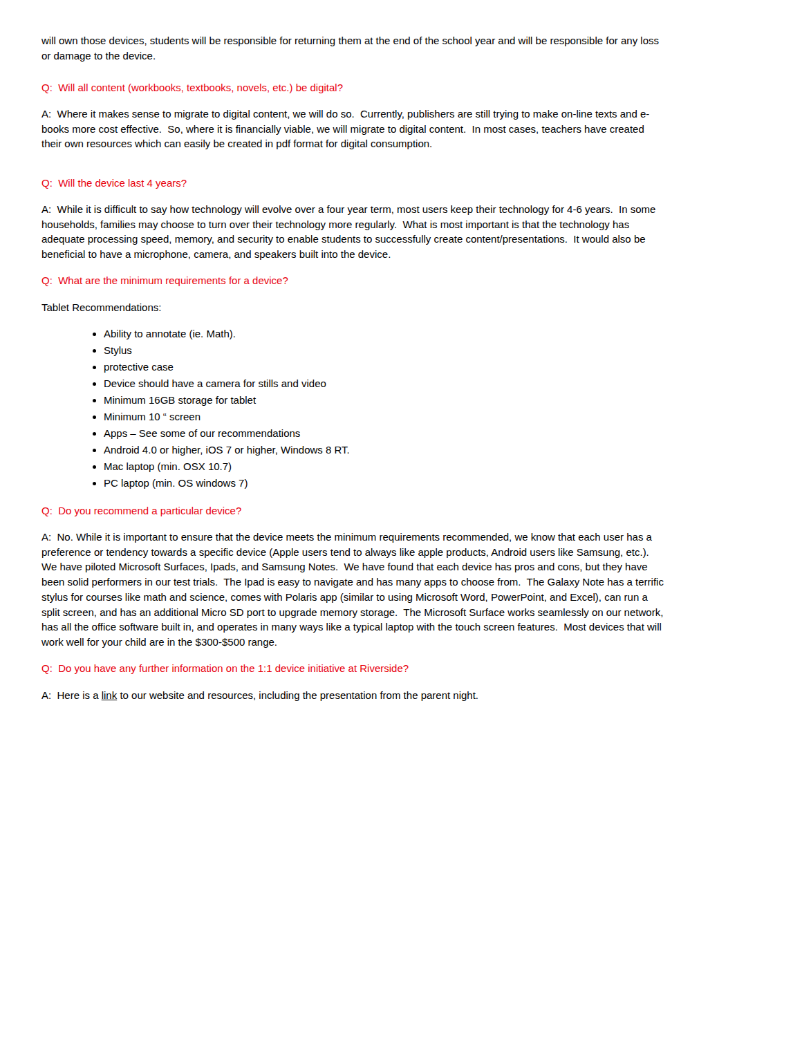will own those devices, students will be responsible for returning them at the end of the school year and will be responsible for any loss or damage to the device.
Q: Will all content (workbooks, textbooks, novels, etc.) be digital?
A: Where it makes sense to migrate to digital content, we will do so. Currently, publishers are still trying to make on-line texts and e-books more cost effective. So, where it is financially viable, we will migrate to digital content. In most cases, teachers have created their own resources which can easily be created in pdf format for digital consumption.
Q: Will the device last 4 years?
A: While it is difficult to say how technology will evolve over a four year term, most users keep their technology for 4-6 years. In some households, families may choose to turn over their technology more regularly. What is most important is that the technology has adequate processing speed, memory, and security to enable students to successfully create content/presentations. It would also be beneficial to have a microphone, camera, and speakers built into the device.
Q: What are the minimum requirements for a device?
Tablet Recommendations:
Ability to annotate (ie. Math).
Stylus
protective case
Device should have a camera for stills and video
Minimum 16GB storage for tablet
Minimum 10 “ screen
Apps – See some of our recommendations
Android 4.0 or higher, iOS 7 or higher, Windows 8 RT.
Mac laptop (min. OSX 10.7)
PC laptop (min. OS windows 7)
Q: Do you recommend a particular device?
A: No. While it is important to ensure that the device meets the minimum requirements recommended, we know that each user has a preference or tendency towards a specific device (Apple users tend to always like apple products, Android users like Samsung, etc.). We have piloted Microsoft Surfaces, Ipads, and Samsung Notes. We have found that each device has pros and cons, but they have been solid performers in our test trials. The Ipad is easy to navigate and has many apps to choose from. The Galaxy Note has a terrific stylus for courses like math and science, comes with Polaris app (similar to using Microsoft Word, PowerPoint, and Excel), can run a split screen, and has an additional Micro SD port to upgrade memory storage. The Microsoft Surface works seamlessly on our network, has all the office software built in, and operates in many ways like a typical laptop with the touch screen features. Most devices that will work well for your child are in the $300-$500 range.
Q: Do you have any further information on the 1:1 device initiative at Riverside?
A: Here is a link to our website and resources, including the presentation from the parent night.